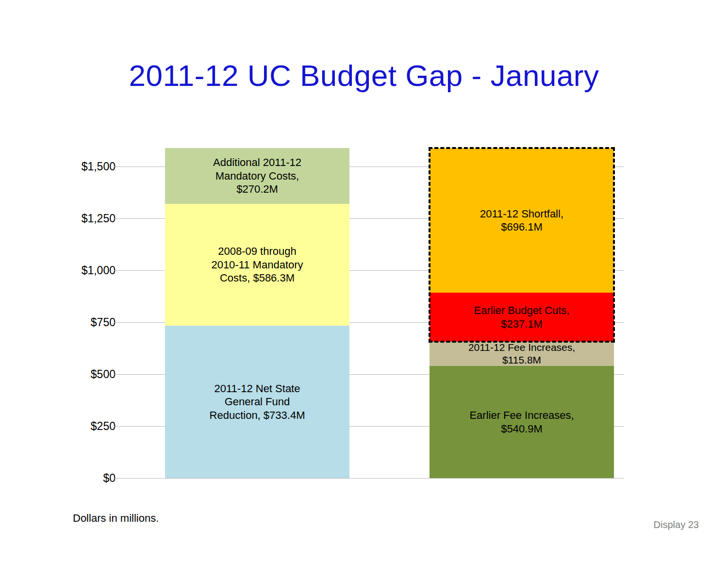2011-12 UC Budget Gap - January
$0
$250
$500
$750
$1,000
$1,250
$1,500
2011-12 Net State
General Fund
Reduction, $733.4M
2008-09 through
2010-11 Mandatory
Costs, $586.3M
Additional 2011-12
Mandatory Costs,
$270.2M
Earlier Fee Increases,
$540.9M
2011-12 Fee Increases,
$115.8M
Earlier Budget Cuts,
$237.1M
2011-12 Shortfall,
$696.1M
Dollars in millions.
Display 23